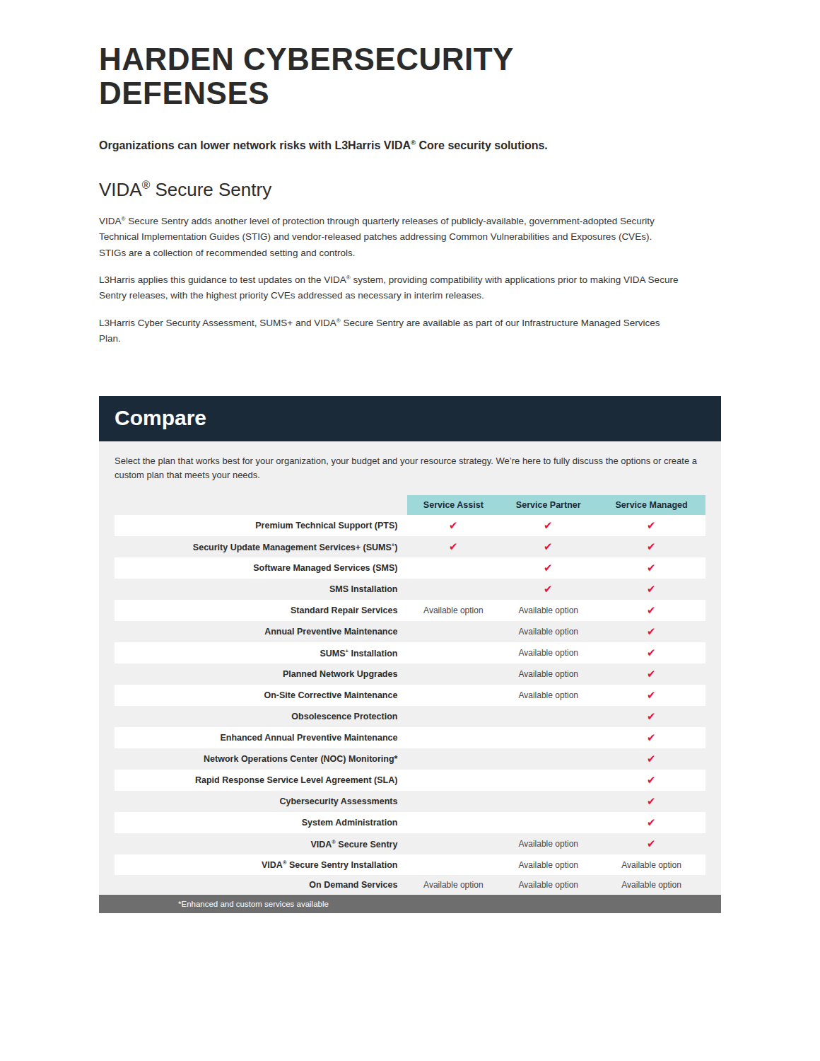Harden Cybersecurity
Defenses
Organizations can lower network risks with L3Harris VIDA® Core security solutions.
VIDA® Secure Sentry
VIDA® Secure Sentry adds another level of protection through quarterly releases of publicly-available, government-adopted Security Technical Implementation Guides (STIG) and vendor-released patches addressing Common Vulnerabilities and Exposures (CVEs). STIGs are a collection of recommended setting and controls.
L3Harris applies this guidance to test updates on the VIDA® system, providing compatibility with applications prior to making VIDA Secure Sentry releases, with the highest priority CVEs addressed as necessary in interim releases.
L3Harris Cyber Security Assessment, SUMS+ and VIDA® Secure Sentry are available as part of our Infrastructure Managed Services Plan.
Compare
Select the plan that works best for your organization, your budget and your resource strategy. We’re here to fully discuss the options or create a custom plan that meets your needs.
| | Service Assist | Service Partner | Service Managed |
| --- | --- | --- | --- |
| Premium Technical Support (PTS) | ✔ | ✔ | ✔ |
| Security Update Management Services+ (SUMS + ) | ✔ | ✔ | ✔ |
| Software Managed Services (SMS) | | ✔ | ✔ |
| SMS Installation | | ✔ | ✔ |
| Standard Repair Services | Available option | Available option | ✔ |
| Annual Preventive Maintenance | | Available option | ✔ |
| SUMS + Installation | | Available option | ✔ |
| Planned Network Upgrades | | Available option | ✔ |
| On-Site Corrective Maintenance | | Available option | ✔ |
| Obsolescence Protection | | | ✔ |
| Enhanced Annual Preventive Maintenance | | | ✔ |
| Network Operations Center (NOC) Monitoring* | | | ✔ |
| Rapid Response Service Level Agreement (SLA) | | | ✔ |
| Cybersecurity Assessments | | | ✔ |
| System Administration | | | ✔ |
| VIDA ® Secure Sentry | | Available option | ✔ |
| VIDA ® Secure Sentry Installation | | Available option | Available option |
| On Demand Services | Available option | Available option | Available option |
*Enhanced and custom services available